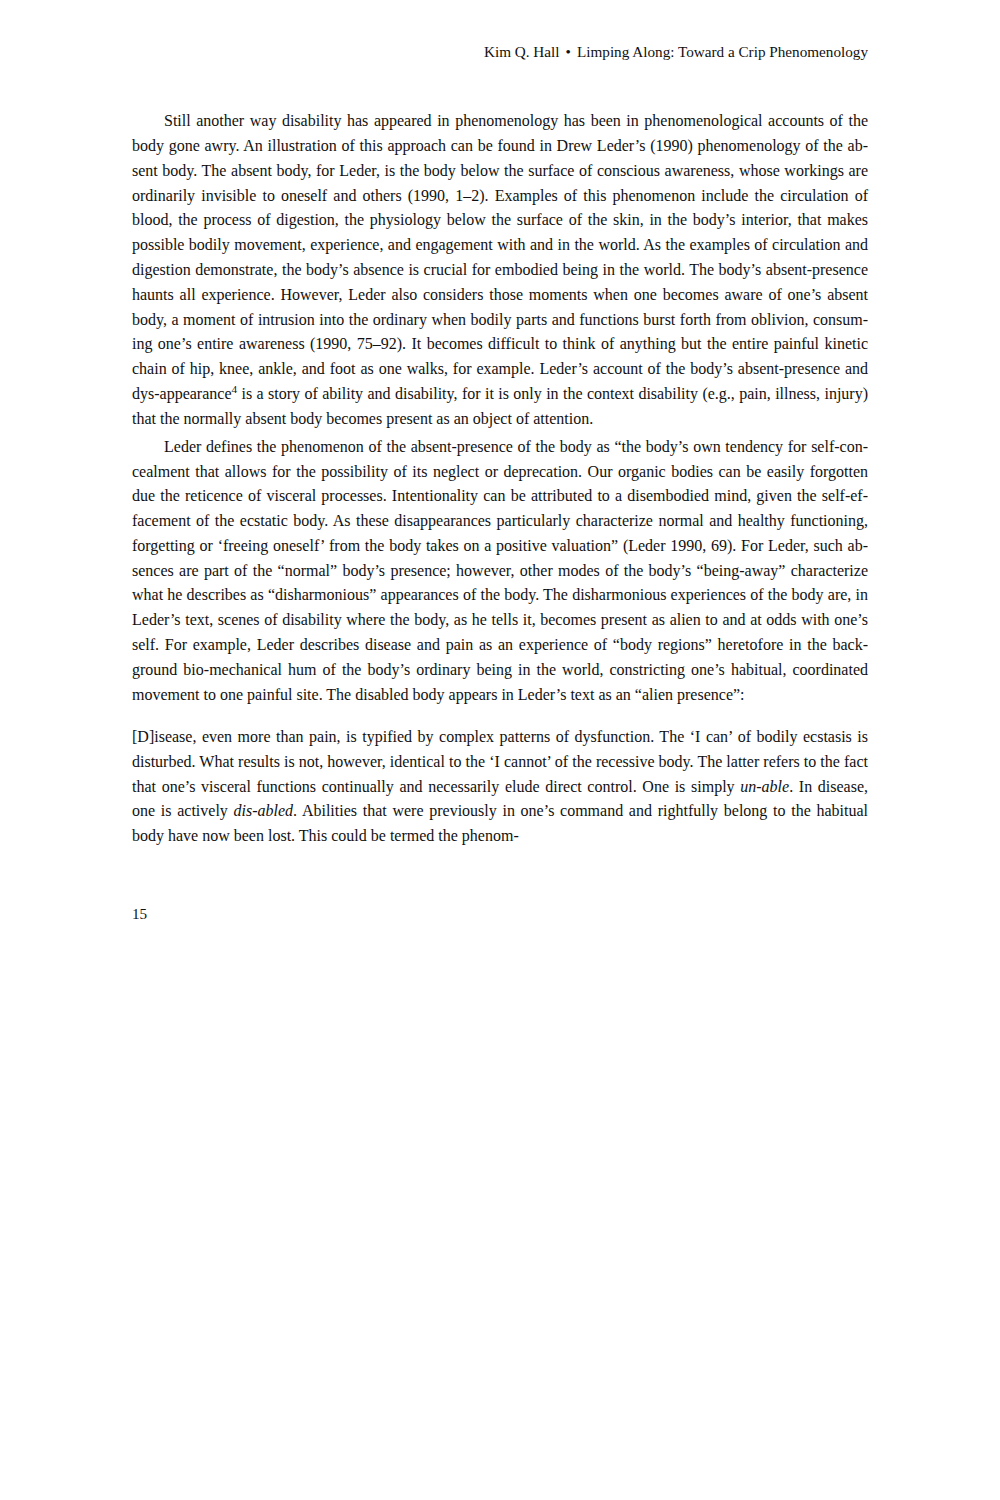Kim Q. Hall•Limping Along: Toward a Crip Phenomenology
Still another way disability has appeared in phenomenology has been in phenomenological accounts of the body gone awry. An illustration of this approach can be found in Drew Leder’s (1990) phenomenology of the absent body. The absent body, for Leder, is the body below the surface of conscious awareness, whose workings are ordinarily invisible to oneself and others (1990, 1–2). Examples of this phenomenon include the circulation of blood, the process of digestion, the physiology below the surface of the skin, in the body’s interior, that makes possible bodily movement, experience, and engagement with and in the world. As the examples of circulation and digestion demonstrate, the body’s absence is crucial for embodied being in the world. The body’s absent-presence haunts all experience. However, Leder also considers those moments when one becomes aware of one’s absent body, a moment of intrusion into the ordinary when bodily parts and functions burst forth from oblivion, consuming one’s entire awareness (1990, 75–92). It becomes difficult to think of anything but the entire painful kinetic chain of hip, knee, ankle, and foot as one walks, for example. Leder’s account of the body’s absent-presence and dys-appearance4 is a story of ability and disability, for it is only in the context disability (e.g., pain, illness, injury) that the normally absent body becomes present as an object of attention.
Leder defines the phenomenon of the absent-presence of the body as “the body’s own tendency for self-concealment that allows for the possibility of its neglect or deprecation. Our organic bodies can be easily forgotten due the reticence of visceral processes. Intentionality can be attributed to a disembodied mind, given the self-effacement of the ecstatic body. As these disappearances particularly characterize normal and healthy functioning, forgetting or ‘freeing oneself’ from the body takes on a positive valuation” (Leder 1990, 69). For Leder, such absences are part of the “normal” body’s presence; however, other modes of the body’s “being-away” characterize what he describes as “disharmonious” appearances of the body. The disharmonious experiences of the body are, in Leder’s text, scenes of disability where the body, as he tells it, becomes present as alien to and at odds with one’s self. For example, Leder describes disease and pain as an experience of “body regions” heretofore in the background bio-mechanical hum of the body’s ordinary being in the world, constricting one’s habitual, coordinated movement to one painful site. The disabled body appears in Leder’s text as an “alien presence”:
[D]isease, even more than pain, is typified by complex patterns of dysfunction. The ‘I can’ of bodily ecstasis is disturbed. What results is not, however, identical to the ‘I cannot’ of the recessive body. The latter refers to the fact that one’s visceral functions continually and necessarily elude direct control. One is simply un-able. In disease, one is actively dis-abled. Abilities that were previously in one’s command and rightfully belong to the habitual body have now been lost. This could be termed the phenom-
15